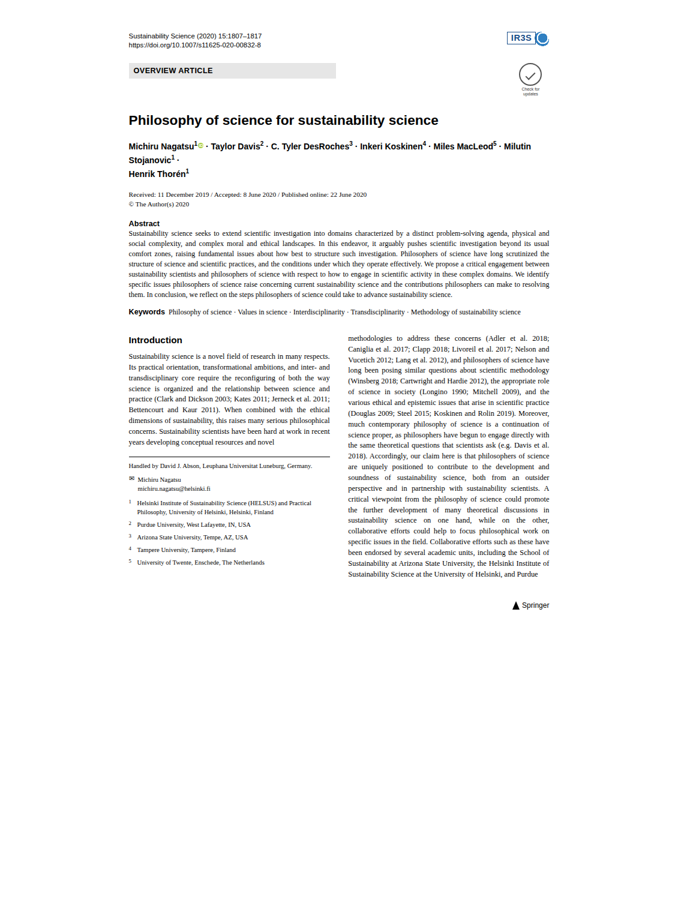Sustainability Science (2020) 15:1807–1817
https://doi.org/10.1007/s11625-020-00832-8
IR3S
OVERVIEW ARTICLE
Check for
updates
Philosophy of science for sustainability science
Michiru Nagatsu1 · Taylor Davis2 · C. Tyler DesRoches3 · Inkeri Koskinen4 · Miles MacLeod5 · Milutin Stojanovic1 ·
Henrik Thorén1
Received: 11 December 2019 / Accepted: 8 June 2020 / Published online: 22 June 2020
© The Author(s) 2020
Abstract
Sustainability science seeks to extend scientific investigation into domains characterized by a distinct problem-solving agenda, physical and social complexity, and complex moral and ethical landscapes. In this endeavor, it arguably pushes scientific investigation beyond its usual comfort zones, raising fundamental issues about how best to structure such investigation. Philosophers of science have long scrutinized the structure of science and scientific practices, and the conditions under which they operate effectively. We propose a critical engagement between sustainability scientists and philosophers of science with respect to how to engage in scientific activity in these complex domains. We identify specific issues philosophers of science raise concerning current sustainability science and the contributions philosophers can make to resolving them. In conclusion, we reflect on the steps philosophers of science could take to advance sustainability science.
Keywords Philosophy of science · Values in science · Interdisciplinarity · Transdisciplinarity · Methodology of sustainability science
Introduction
Sustainability science is a novel field of research in many respects. Its practical orientation, transformational ambitions, and inter- and transdisciplinary core require the reconfiguring of both the way science is organized and the relationship between science and practice (Clark and Dickson 2003; Kates 2011; Jerneck et al. 2011; Bettencourt and Kaur 2011). When combined with the ethical dimensions of sustainability, this raises many serious philosophical concerns. Sustainability scientists have been hard at work in recent years developing conceptual resources and novel
Handled by David J. Abson, Leuphana Universitat Luneburg, Germany.
✉ Michiru Nagatsu
michiru.nagatsu@helsinki.fi
Helsinki Institute of Sustainability Science (HELSUS) and Practical Philosophy, University of Helsinki, Helsinki, Finland
Purdue University, West Lafayette, IN, USA
Arizona State University, Tempe, AZ, USA
Tampere University, Tampere, Finland
University of Twente, Enschede, The Netherlands
methodologies to address these concerns (Adler et al. 2018; Caniglia et al. 2017; Clapp 2018; Livoreil et al. 2017; Nelson and Vucetich 2012; Lang et al. 2012), and philosophers of science have long been posing similar questions about scientific methodology (Winsberg 2018; Cartwright and Hardie 2012), the appropriate role of science in society (Longino 1990; Mitchell 2009), and the various ethical and epistemic issues that arise in scientific practice (Douglas 2009; Steel 2015; Koskinen and Rolin 2019). Moreover, much contemporary philosophy of science is a continuation of science proper, as philosophers have begun to engage directly with the same theoretical questions that scientists ask (e.g. Davis et al. 2018). Accordingly, our claim here is that philosophers of science are uniquely positioned to contribute to the development and soundness of sustainability science, both from an outsider perspective and in partnership with sustainability scientists. A critical viewpoint from the philosophy of science could promote the further development of many theoretical discussions in sustainability science on one hand, while on the other, collaborative efforts could help to focus philosophical work on specific issues in the field. Collaborative efforts such as these have been endorsed by several academic units, including the School of Sustainability at Arizona State University, the Helsinki Institute of Sustainability Science at the University of Helsinki, and Purdue
Springer